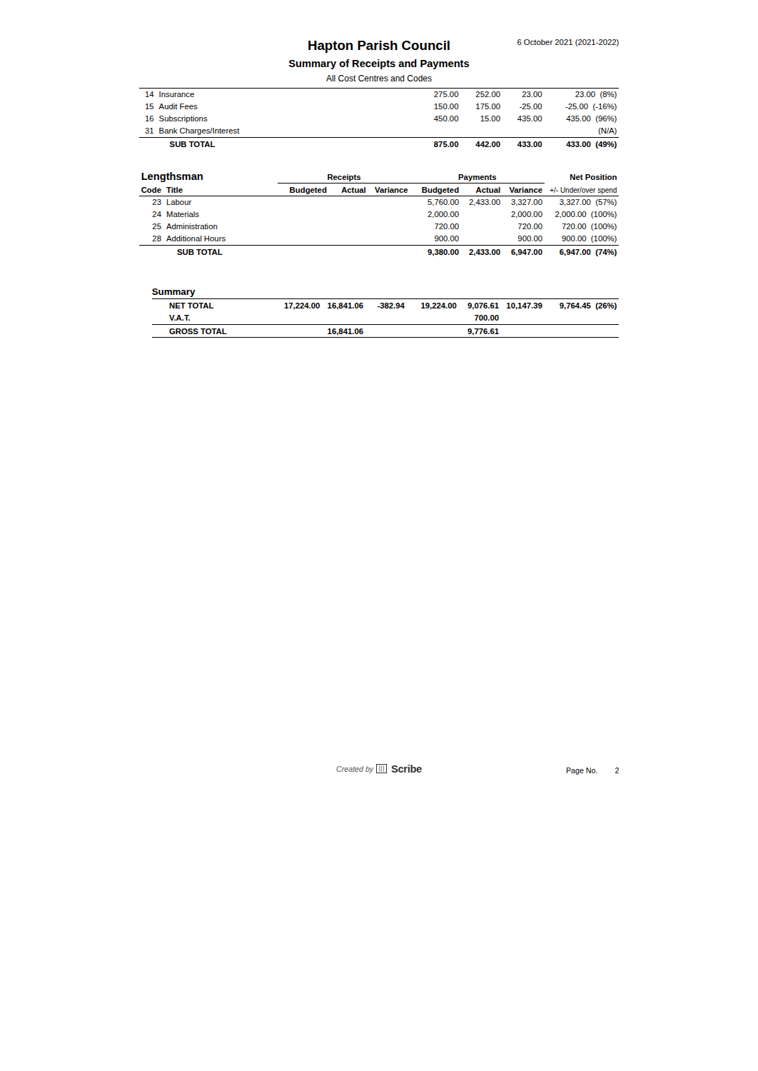6 October 2021 (2021-2022)
Hapton Parish Council
Summary of Receipts and Payments
All Cost Centres and Codes
| 14 | Insurance | | | | 275.00 | 252.00 | 23.00 | 23.00 (8%) |
| 15 | Audit Fees | | | | 150.00 | 175.00 | -25.00 | -25.00 (-16%) |
| 16 | Subscriptions | | | | 450.00 | 15.00 | 435.00 | 435.00 (96%) |
| 31 | Bank Charges/Interest | | | | | | | (N/A) |
| | SUB TOTAL | | | | 875.00 | 442.00 | 433.00 | 433.00 (49%) |
| Lengthsman | Receipts | Payments | Net Position |
| --- | --- | --- | --- |
| Code | Title | Budgeted | Actual | Variance | Budgeted | Actual | Variance | +/- Under/over spend |
| 23 | Labour | | | | 5,760.00 | 2,433.00 | 3,327.00 | 3,327.00 (57%) |
| 24 | Materials | | | | 2,000.00 | | 2,000.00 | 2,000.00 (100%) |
| 25 | Administration | | | | 720.00 | | 720.00 | 720.00 (100%) |
| 28 | Additional Hours | | | | 900.00 | | 900.00 | 900.00 (100%) |
| | SUB TOTAL | | | | 9,380.00 | 2,433.00 | 6,947.00 | 6,947.00 (74%) |
Summary
| | NET TOTAL | 17,224.00 | 16,841.06 | -382.94 | 19,224.00 | 9,076.61 | 10,147.39 | 9,764.45 (26%) |
| | V.A.T. | | | | | 700.00 | | |
| | GROSS TOTAL | | 16,841.06 | | | 9,776.61 | | |
Created by |||Scribe
Page No.2